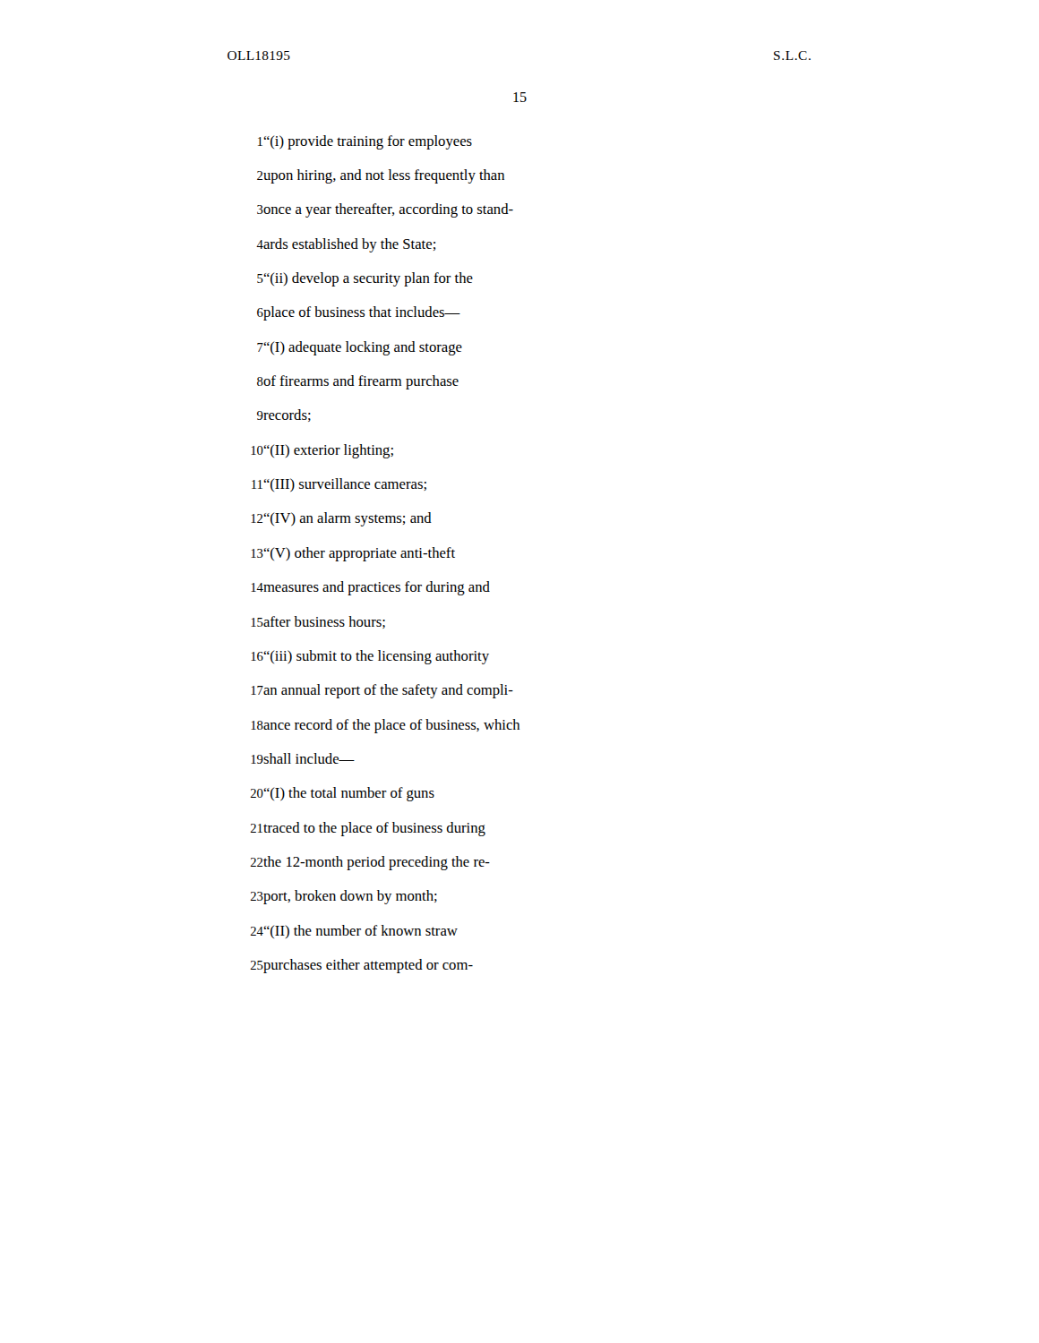OLL18195 S.L.C.
15
| 1 | “(i) provide training for employees |
| 2 | upon hiring, and not less frequently than |
| 3 | once a year thereafter, according to stand- |
| 4 | ards established by the State; |
| 5 | “(ii) develop a security plan for the |
| 6 | place of business that includes— |
| 7 | “(I) adequate locking and storage |
| 8 | of firearms and firearm purchase |
| 9 | records; |
| 10 | “(II) exterior lighting; |
| 11 | “(III) surveillance cameras; |
| 12 | “(IV) an alarm systems; and |
| 13 | “(V) other appropriate anti-theft |
| 14 | measures and practices for during and |
| 15 | after business hours; |
| 16 | “(iii) submit to the licensing authority |
| 17 | an annual report of the safety and compli- |
| 18 | ance record of the place of business, which |
| 19 | shall include— |
| 20 | “(I) the total number of guns |
| 21 | traced to the place of business during |
| 22 | the 12-month period preceding the re- |
| 23 | port, broken down by month; |
| 24 | “(II) the number of known straw |
| 25 | purchases either attempted or com- |